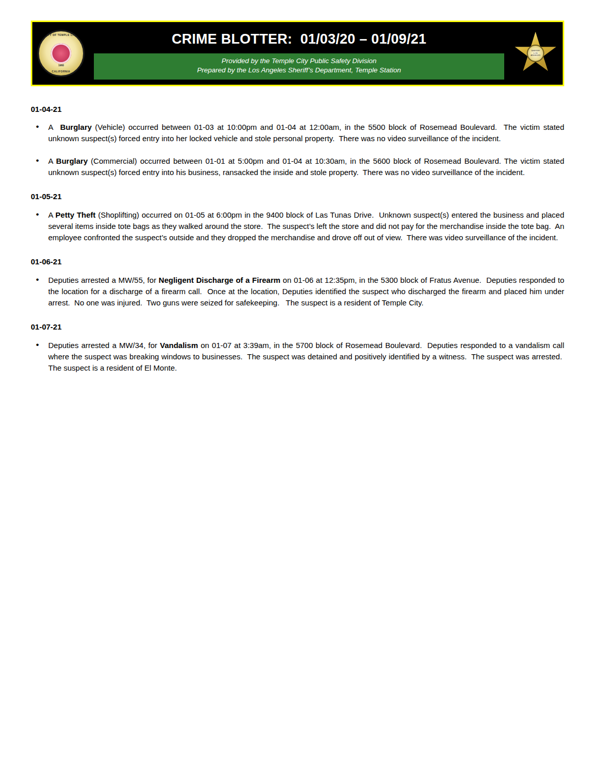CITY OF TEMPLE CITY
1960
CALIFORNIA
CRIME BLOTTER: 01/03/20 – 01/09/21
Provided by the Temple City Public Safety Division
Prepared by the Los Angeles Sheriff’s Department, Temple Station
SHERIFF
LOS ANGELES
01-04-21
A Burglary (Vehicle) occurred between 01-03 at 10:00pm and 01-04 at 12:00am, in the 5500 block of Rosemead Boulevard. The victim stated unknown suspect(s) forced entry into her locked vehicle and stole personal property. There was no video surveillance of the incident.
A Burglary (Commercial) occurred between 01-01 at 5:00pm and 01-04 at 10:30am, in the 5600 block of Rosemead Boulevard. The victim stated unknown suspect(s) forced entry into his business, ransacked the inside and stole property. There was no video surveillance of the incident.
01-05-21
A Petty Theft (Shoplifting) occurred on 01-05 at 6:00pm in the 9400 block of Las Tunas Drive. Unknown suspect(s) entered the business and placed several items inside tote bags as they walked around the store. The suspect’s left the store and did not pay for the merchandise inside the tote bag. An employee confronted the suspect’s outside and they dropped the merchandise and drove off out of view. There was video surveillance of the incident.
01-06-21
Deputies arrested a MW/55, for Negligent Discharge of a Firearm on 01-06 at 12:35pm, in the 5300 block of Fratus Avenue. Deputies responded to the location for a discharge of a firearm call. Once at the location, Deputies identified the suspect who discharged the firearm and placed him under arrest. No one was injured. Two guns were seized for safekeeping. The suspect is a resident of Temple City.
01-07-21
Deputies arrested a MW/34, for Vandalism on 01-07 at 3:39am, in the 5700 block of Rosemead Boulevard. Deputies responded to a vandalism call where the suspect was breaking windows to businesses. The suspect was detained and positively identified by a witness. The suspect was arrested. The suspect is a resident of El Monte.